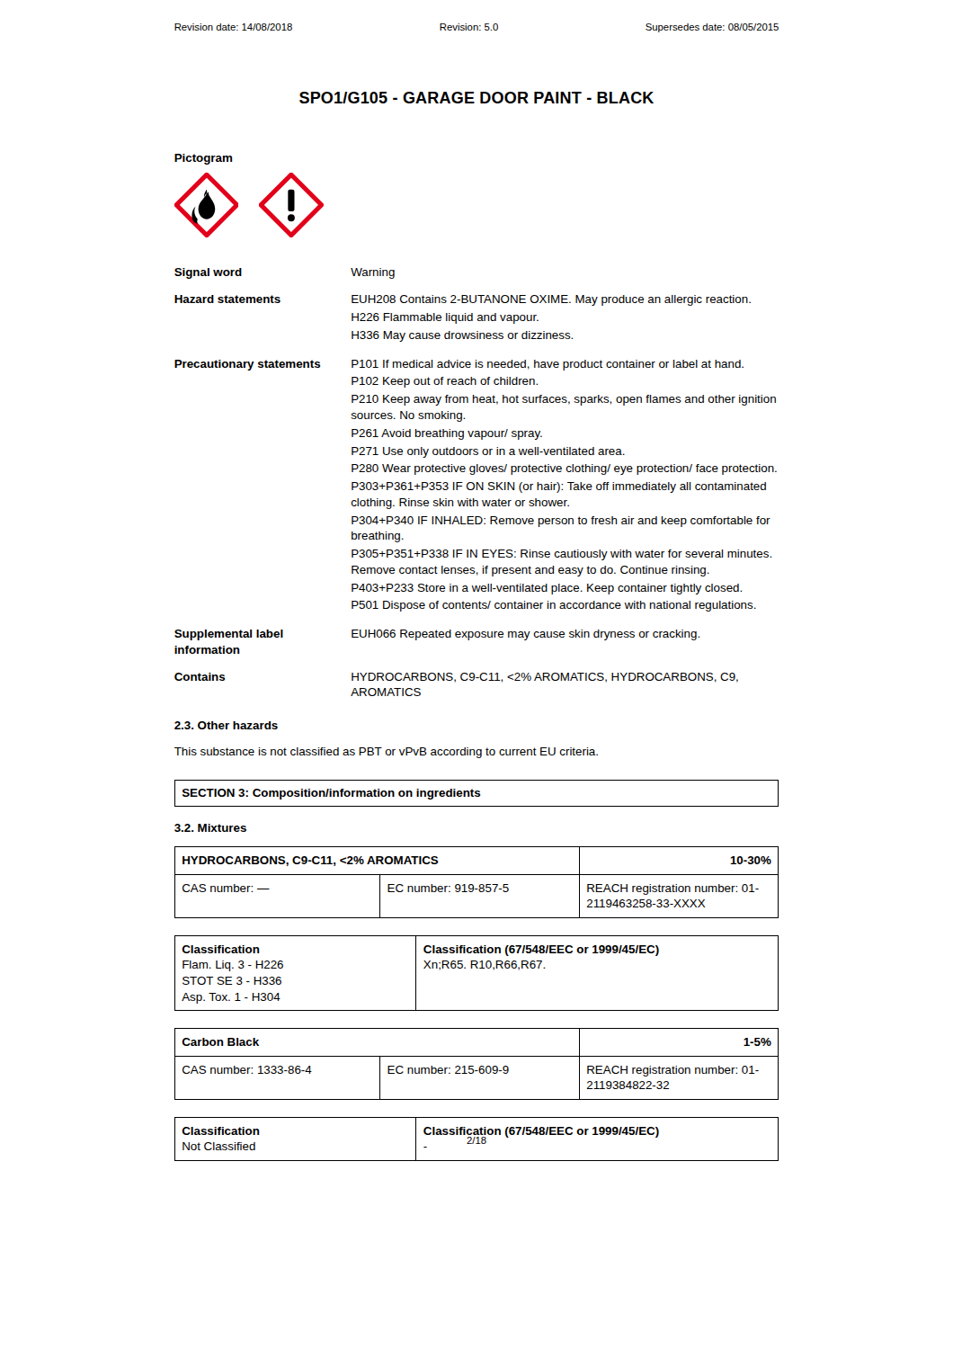Revision date: 14/08/2018 Revision: 5.0 Supersedes date: 08/05/2015
SPO1/G105 - GARAGE DOOR PAINT - BLACK
Pictogram
Signal word
Warning
Hazard statements
EUH208 Contains 2-BUTANONE OXIME. May produce an allergic reaction.
H226 Flammable liquid and vapour.
H336 May cause drowsiness or dizziness.
Precautionary statements
P101 If medical advice is needed, have product container or label at hand.
P102 Keep out of reach of children.
P210 Keep away from heat, hot surfaces, sparks, open flames and other ignition sources. No smoking.
P261 Avoid breathing vapour/ spray.
P271 Use only outdoors or in a well-ventilated area.
P280 Wear protective gloves/ protective clothing/ eye protection/ face protection.
P303+P361+P353 IF ON SKIN (or hair): Take off immediately all contaminated clothing. Rinse skin with water or shower.
P304+P340 IF INHALED: Remove person to fresh air and keep comfortable for breathing.
P305+P351+P338 IF IN EYES: Rinse cautiously with water for several minutes. Remove contact lenses, if present and easy to do. Continue rinsing.
P403+P233 Store in a well-ventilated place. Keep container tightly closed.
P501 Dispose of contents/ container in accordance with national regulations.
Supplemental label information
EUH066 Repeated exposure may cause skin dryness or cracking.
Contains
HYDROCARBONS, C9-C11, <2% AROMATICS, HYDROCARBONS, C9, AROMATICS
2.3. Other hazards
This substance is not classified as PBT or vPvB according to current EU criteria.
SECTION 3: Composition/information on ingredients
3.2. Mixtures
| HYDROCARBONS, C9-C11, <2% AROMATICS | 10-30% |
| CAS number: — | EC number: 919-857-5 | REACH registration number: 01-2119463258-33-XXXX |
| Classification Flam. Liq. 3 - H226 STOT SE 3 - H336 Asp. Tox. 1 - H304 | Classification (67/548/EEC or 1999/45/EC) Xn;R65. R10,R66,R67. |
| Carbon Black | 1-5% |
| CAS number: 1333-86-4 | EC number: 215-609-9 | REACH registration number: 01-2119384822-32 |
| Classification Not Classified | Classification (67/548/EEC or 1999/45/EC) - |
2/18